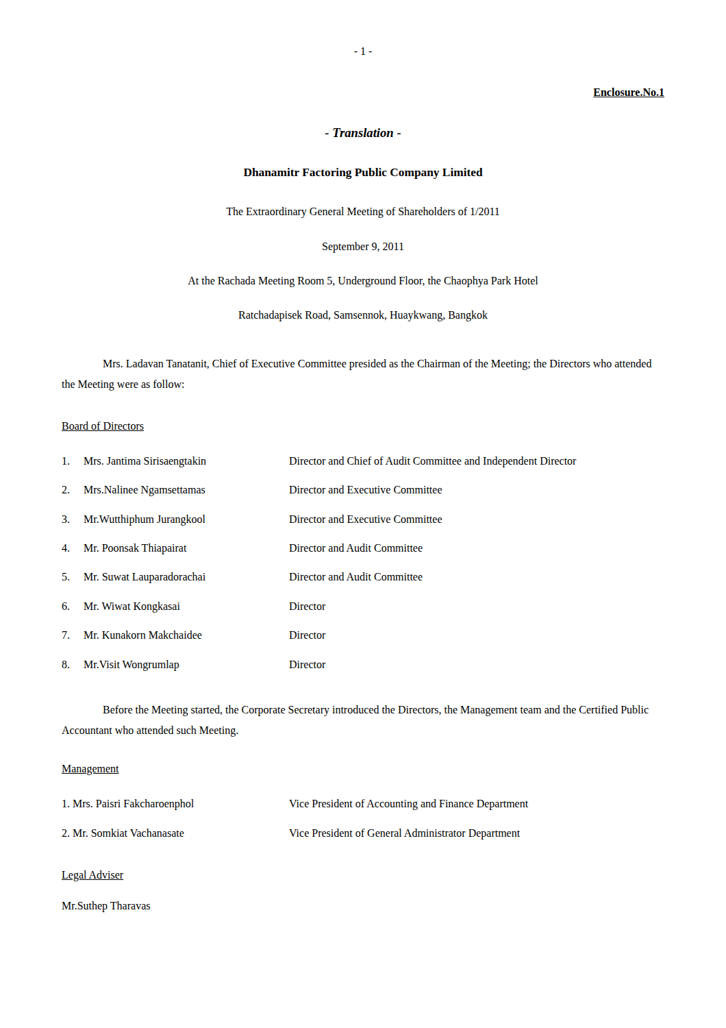- 1 -
Enclosure.No.1
- Translation -
Dhanamitr Factoring Public Company Limited
The Extraordinary General Meeting of Shareholders of 1/2011
September 9, 2011
At the Rachada Meeting Room 5, Underground Floor, the Chaophya Park Hotel
Ratchadapisek Road, Samsennok, Huaykwang, Bangkok
Mrs. Ladavan Tanatanit, Chief of Executive Committee presided as the Chairman of the Meeting; the Directors who attended the Meeting were as follow:
Board of Directors
| 1. | Mrs. Jantima Sirisaengtakin | Director and Chief of Audit Committee and Independent Director |
| 2. | Mrs.Nalinee Ngamsettamas | Director and Executive Committee |
| 3. | Mr.Wutthiphum Jurangkool | Director and Executive Committee |
| 4. | Mr. Poonsak Thiapairat | Director and Audit Committee |
| 5. | Mr. Suwat Lauparadorachai | Director and Audit Committee |
| 6. | Mr. Wiwat Kongkasai | Director |
| 7. | Mr. Kunakorn Makchaidee | Director |
| 8. | Mr.Visit Wongrumlap | Director |
Before the Meeting started, the Corporate Secretary introduced the Directors, the Management team and the Certified Public Accountant who attended such Meeting.
Management
| 1. Mrs. Paisri Fakcharoenphol | Vice President of Accounting and Finance Department |
| 2. Mr. Somkiat Vachanasate | Vice President of General Administrator Department |
Legal Adviser
Mr.Suthep Tharavas